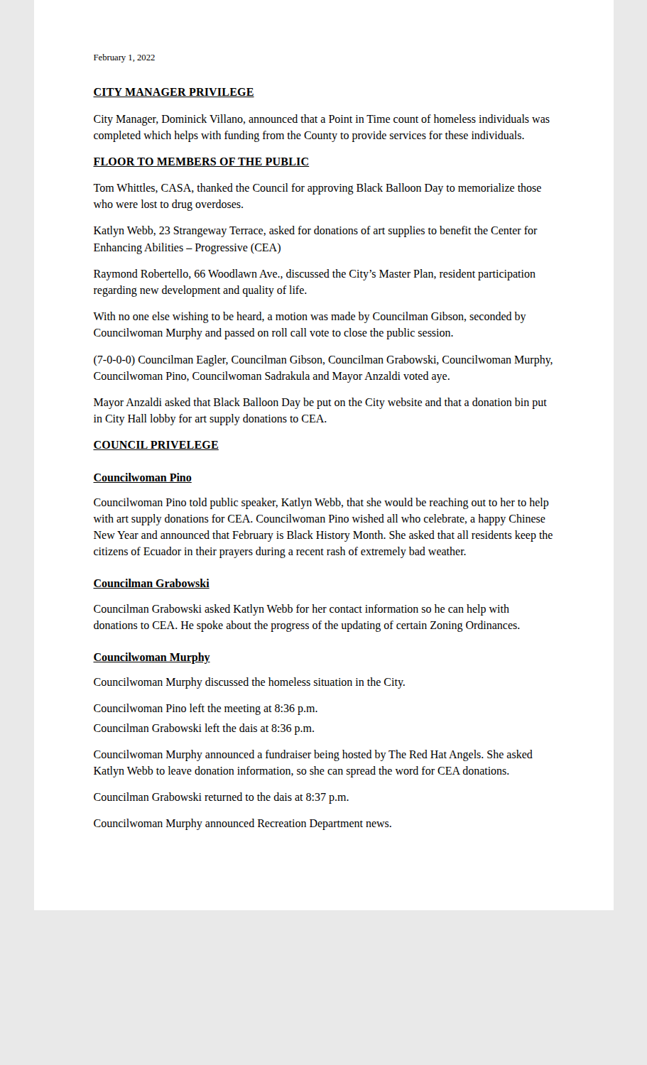February 1, 2022
CITY MANAGER PRIVILEGE
City Manager, Dominick Villano, announced that a Point in Time count of homeless individuals was completed which helps with funding from the County to provide services for these individuals.
FLOOR TO MEMBERS OF THE PUBLIC
Tom Whittles, CASA, thanked the Council for approving Black Balloon Day to memorialize those who were lost to drug overdoses.
Katlyn Webb, 23 Strangeway Terrace, asked for donations of art supplies to benefit the Center for Enhancing Abilities – Progressive (CEA)
Raymond Robertello, 66 Woodlawn Ave., discussed the City’s Master Plan, resident participation regarding new development and quality of life.
With no one else wishing to be heard, a motion was made by Councilman Gibson, seconded by Councilwoman Murphy and passed on roll call vote to close the public session.
(7-0-0-0) Councilman Eagler, Councilman Gibson, Councilman Grabowski, Councilwoman Murphy, Councilwoman Pino, Councilwoman Sadrakula and Mayor Anzaldi voted aye.
Mayor Anzaldi asked that Black Balloon Day be put on the City website and that a donation bin put in City Hall lobby for art supply donations to CEA.
COUNCIL PRIVELEGE
Councilwoman Pino
Councilwoman Pino told public speaker, Katlyn Webb, that she would be reaching out to her to help with art supply donations for CEA. Councilwoman Pino wished all who celebrate, a happy Chinese New Year and announced that February is Black History Month. She asked that all residents keep the citizens of Ecuador in their prayers during a recent rash of extremely bad weather.
Councilman Grabowski
Councilman Grabowski asked Katlyn Webb for her contact information so he can help with donations to CEA. He spoke about the progress of the updating of certain Zoning Ordinances.
Councilwoman Murphy
Councilwoman Murphy discussed the homeless situation in the City.
Councilwoman Pino left the meeting at 8:36 p.m.
Councilman Grabowski left the dais at 8:36 p.m.
Councilwoman Murphy announced a fundraiser being hosted by The Red Hat Angels. She asked Katlyn Webb to leave donation information, so she can spread the word for CEA donations.
Councilman Grabowski returned to the dais at 8:37 p.m.
Councilwoman Murphy announced Recreation Department news.